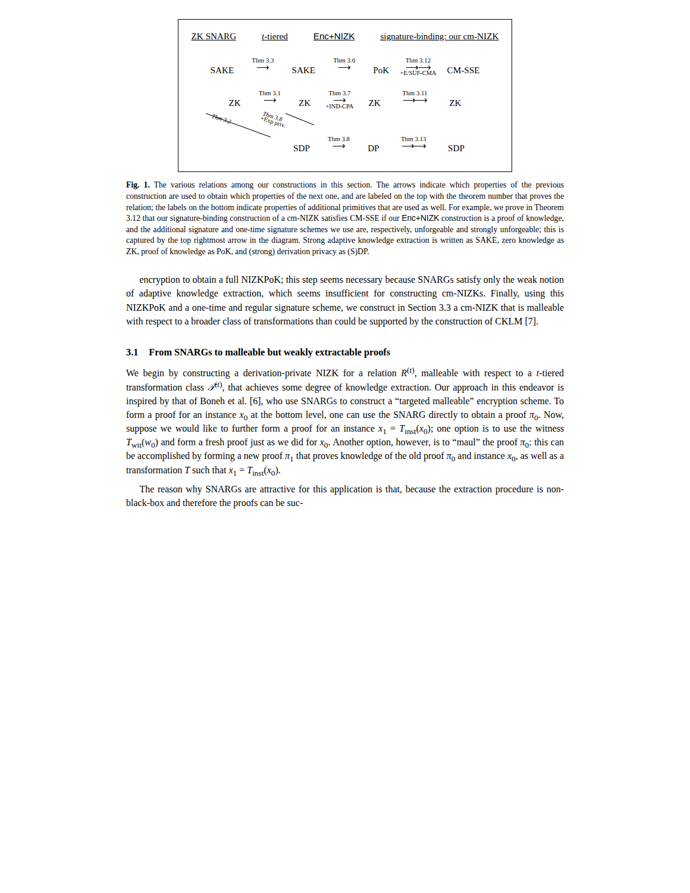ZK SNARG t-tiered Enc+NIZK signature-binding: our cm-NIZK
SAKE Thm 3.3 ⟶ SAKE Thm 3.6 ⟶ PoK Thm 3.12 ⟶⟶ +E/SUF-CMA CM-SSE
ZK Thm 3.1 ⟶ ZK Thm 3.7 ⟶ +IND-CPA ZK Thm 3.11 ⟶⟶ ZK
Thm 3.2 Thm 3.8 +Exp priv.
SDP Thm 3.8 ⟶ DP Thm 3.13 ⟶⟶ SDP
Fig. 1. The various relations among our constructions in this section. The arrows indicate which properties of the previous construction are used to obtain which properties of the next one, and are labeled on the top with the theorem number that proves the relation; the labels on the bottom indicate properties of additional primitives that are used as well. For example, we prove in Theorem 3.12 that our signature-binding construction of a cm-NIZK satisfies CM-SSE if our Enc+NIZK construction is a proof of knowledge, and the additional signature and one-time signature schemes we use are, respectively, unforgeable and strongly unforgeable; this is captured by the top rightmost arrow in the diagram. Strong adaptive knowledge extraction is written as SAKE, zero knowledge as ZK, proof of knowledge as PoK, and (strong) derivation privacy as (S)DP.
encryption to obtain a full NIZKPoK; this step seems necessary because SNARGs satisfy only the weak notion of adaptive knowledge extraction, which seems insufficient for constructing cm-NIZKs. Finally, using this NIZKPoK and a one-time and regular signature scheme, we construct in Section 3.3 a cm-NIZK that is malleable with respect to a broader class of transformations than could be supported by the construction of CKLM [7].
3.1 From SNARGs to malleable but weakly extractable proofs
We begin by constructing a derivation-private NIZK for a relation R(t), malleable with respect to a t-tiered transformation class 𝒯(t), that achieves some degree of knowledge extraction. Our approach in this endeavor is inspired by that of Boneh et al. [6], who use SNARGs to construct a “targeted malleable” encryption scheme. To form a proof for an instance x0 at the bottom level, one can use the SNARG directly to obtain a proof π0. Now, suppose we would like to further form a proof for an instance x1 = Tinst(x0); one option is to use the witness Twit(w0) and form a fresh proof just as we did for x0. Another option, however, is to “maul” the proof π0: this can be accomplished by forming a new proof π1 that proves knowledge of the old proof π0 and instance x0, as well as a transformation T such that x1 = Tinst(x0).
The reason why SNARGs are attractive for this application is that, because the extraction procedure is non-black-box and therefore the proofs can be suc-